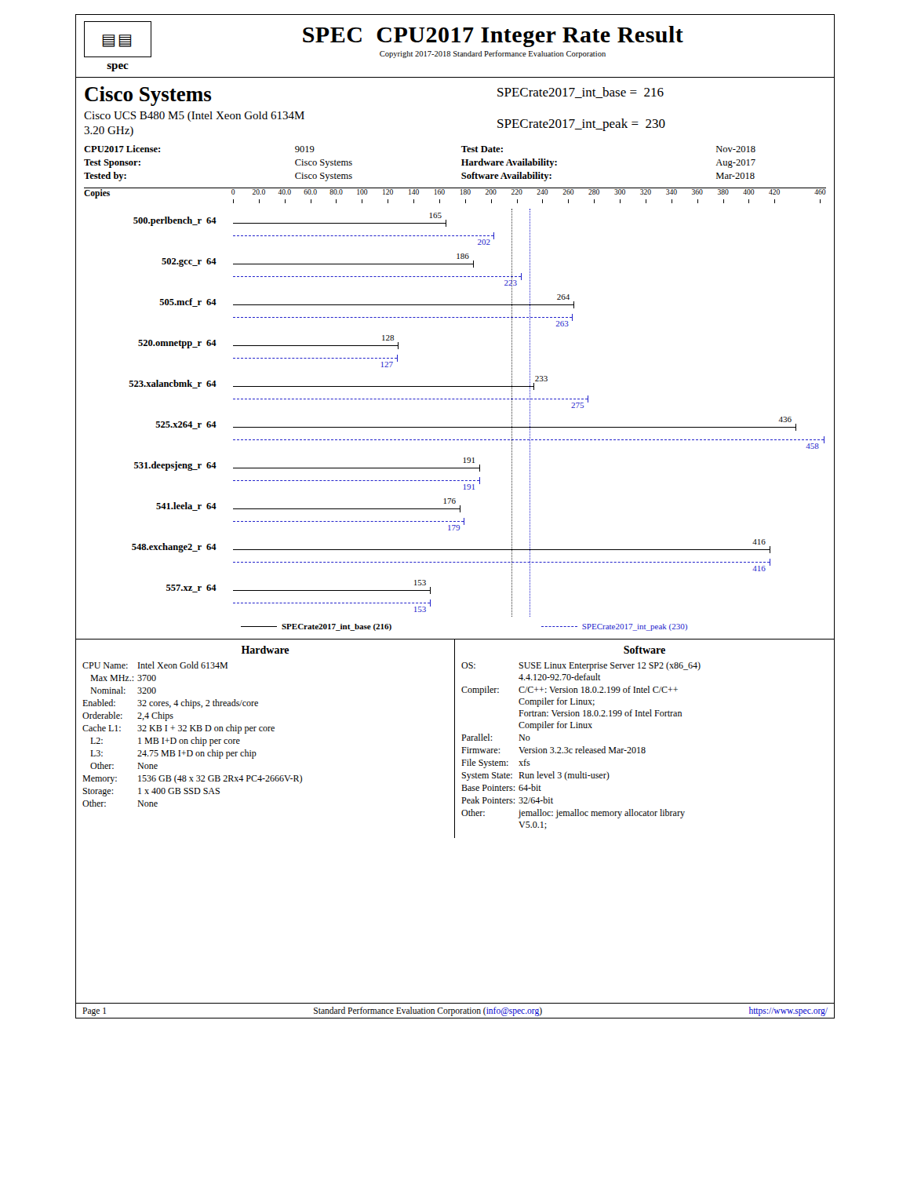▤▤
spec
SPEC CPU2017 Integer Rate Result
Copyright 2017-2018 Standard Performance Evaluation Corporation
Cisco Systems
Cisco UCS B480 M5 (Intel Xeon Gold 6134M
3.20 GHz)
SPECrate2017_int_base = 216
SPECrate2017_int_peak = 230
| CPU2017 License: | 9019 | Test Date: | Nov-2018 |
| Test Sponsor: | Cisco Systems | Hardware Availability: | Aug-2017 |
| Tested by: | Cisco Systems | Software Availability: | Mar-2018 |
Copies
0 20.0 40.0 60.0 80.0 100 120 140 160 180 200 220 240 260 280 300 320 340 360 380 400 420 460
500.perlbench_r
64
165
202
502.gcc_r
64
186
223
505.mcf_r
64
264
263
520.omnetpp_r
64
128
127
523.xalancbmk_r
64
233
275
525.x264_r
64
436
458
531.deepsjeng_r
64
191
191
541.leela_r
64
176
179
548.exchange2_r
64
416
416
557.xz_r
64
153
153
SPECrate2017_int_base (216) SPECrate2017_int_peak (230)
Hardware
| CPU Name: | Intel Xeon Gold 6134M |
| Max MHz.: | 3700 |
| Nominal: | 3200 |
| Enabled: | 32 cores, 4 chips, 2 threads/core |
| Orderable: | 2,4 Chips |
| Cache L1: | 32 KB I + 32 KB D on chip per core |
| L2: | 1 MB I+D on chip per core |
| L3: | 24.75 MB I+D on chip per chip |
| Other: | None |
| Memory: | 1536 GB (48 x 32 GB 2Rx4 PC4-2666V-R) |
| Storage: | 1 x 400 GB SSD SAS |
| Other: | None |
Software
| OS: | SUSE Linux Enterprise Server 12 SP2 (x86_64) 4.4.120-92.70-default |
| Compiler: | C/C++: Version 18.0.2.199 of Intel C/C++ Compiler for Linux; Fortran: Version 18.0.2.199 of Intel Fortran Compiler for Linux |
| Parallel: | No |
| Firmware: | Version 3.2.3c released Mar-2018 |
| File System: | xfs |
| System State: | Run level 3 (multi-user) |
| Base Pointers: | 64-bit |
| Peak Pointers: | 32/64-bit |
| Other: | jemalloc: jemalloc memory allocator library V5.0.1; |
Page 1
Standard Performance Evaluation Corporation (info@spec.org)
https://www.spec.org/